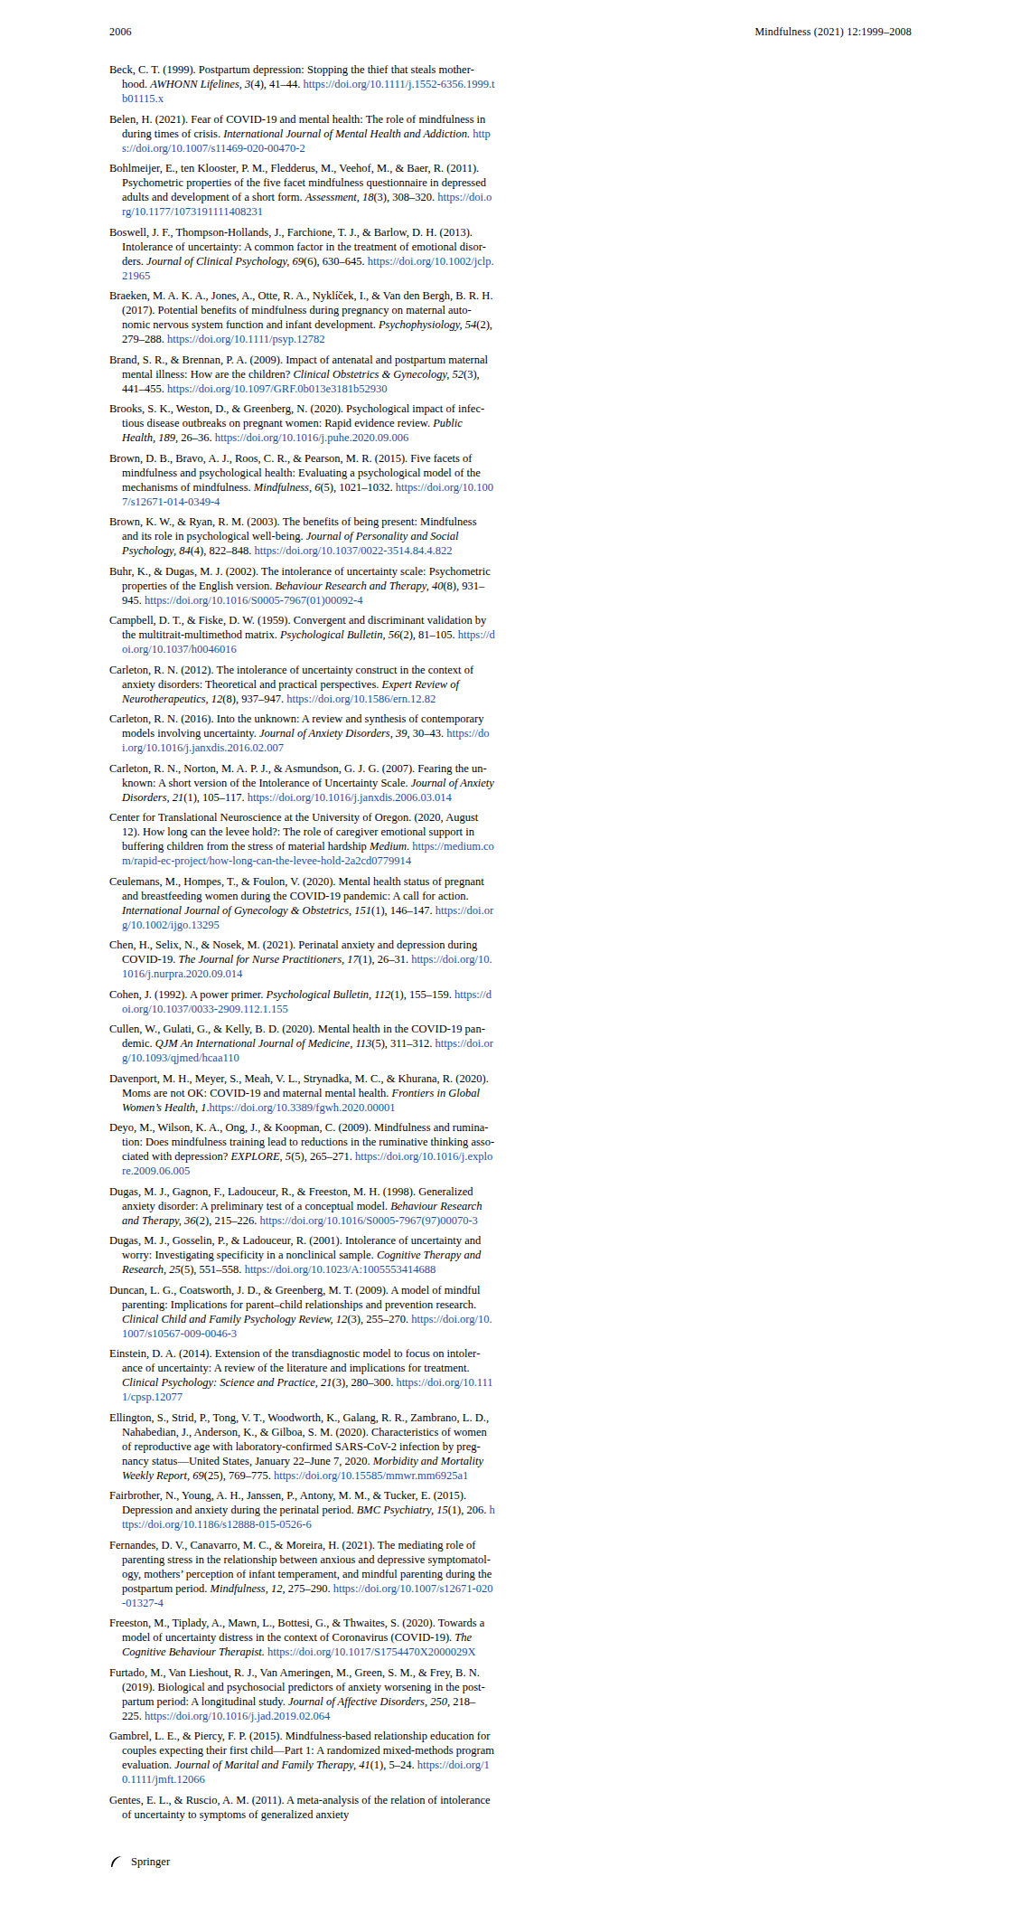2006 Mindfulness (2021) 12:1999–2008
Beck, C. T. (1999). Postpartum depression: Stopping the thief that steals motherhood. AWHONN Lifelines, 3(4), 41–44. https://doi.org/10.1111/j.1552-6356.1999.tb01115.x
Belen, H. (2021). Fear of COVID-19 and mental health: The role of mindfulness in during times of crisis. International Journal of Mental Health and Addiction. https://doi.org/10.1007/s11469-020-00470-2
Bohlmeijer, E., ten Klooster, P. M., Fledderus, M., Veehof, M., & Baer, R. (2011). Psychometric properties of the five facet mindfulness questionnaire in depressed adults and development of a short form. Assessment, 18(3), 308–320. https://doi.org/10.1177/1073191111408231
Boswell, J. F., Thompson-Hollands, J., Farchione, T. J., & Barlow, D. H. (2013). Intolerance of uncertainty: A common factor in the treatment of emotional disorders. Journal of Clinical Psychology, 69(6), 630–645. https://doi.org/10.1002/jclp.21965
Braeken, M. A. K. A., Jones, A., Otte, R. A., Nyklíček, I., & Van den Bergh, B. R. H. (2017). Potential benefits of mindfulness during pregnancy on maternal autonomic nervous system function and infant development. Psychophysiology, 54(2), 279–288. https://doi.org/10.1111/psyp.12782
Brand, S. R., & Brennan, P. A. (2009). Impact of antenatal and postpartum maternal mental illness: How are the children? Clinical Obstetrics & Gynecology, 52(3), 441–455. https://doi.org/10.1097/GRF.0b013e3181b52930
Brooks, S. K., Weston, D., & Greenberg, N. (2020). Psychological impact of infectious disease outbreaks on pregnant women: Rapid evidence review. Public Health, 189, 26–36. https://doi.org/10.1016/j.puhe.2020.09.006
Brown, D. B., Bravo, A. J., Roos, C. R., & Pearson, M. R. (2015). Five facets of mindfulness and psychological health: Evaluating a psychological model of the mechanisms of mindfulness. Mindfulness, 6(5), 1021–1032. https://doi.org/10.1007/s12671-014-0349-4
Brown, K. W., & Ryan, R. M. (2003). The benefits of being present: Mindfulness and its role in psychological well-being. Journal of Personality and Social Psychology, 84(4), 822–848. https://doi.org/10.1037/0022-3514.84.4.822
Buhr, K., & Dugas, M. J. (2002). The intolerance of uncertainty scale: Psychometric properties of the English version. Behaviour Research and Therapy, 40(8), 931–945. https://doi.org/10.1016/S0005-7967(01)00092-4
Campbell, D. T., & Fiske, D. W. (1959). Convergent and discriminant validation by the multitrait-multimethod matrix. Psychological Bulletin, 56(2), 81–105. https://doi.org/10.1037/h0046016
Carleton, R. N. (2012). The intolerance of uncertainty construct in the context of anxiety disorders: Theoretical and practical perspectives. Expert Review of Neurotherapeutics, 12(8), 937–947. https://doi.org/10.1586/ern.12.82
Carleton, R. N. (2016). Into the unknown: A review and synthesis of contemporary models involving uncertainty. Journal of Anxiety Disorders, 39, 30–43. https://doi.org/10.1016/j.janxdis.2016.02.007
Carleton, R. N., Norton, M. A. P. J., & Asmundson, G. J. G. (2007). Fearing the unknown: A short version of the Intolerance of Uncertainty Scale. Journal of Anxiety Disorders, 21(1), 105–117. https://doi.org/10.1016/j.janxdis.2006.03.014
Center for Translational Neuroscience at the University of Oregon. (2020, August 12). How long can the levee hold?: The role of caregiver emotional support in buffering children from the stress of material hardship Medium. https://medium.com/rapid-ec-project/how-long-can-the-levee-hold-2a2cd0779914
Ceulemans, M., Hompes, T., & Foulon, V. (2020). Mental health status of pregnant and breastfeeding women during the COVID-19 pandemic: A call for action. International Journal of Gynecology & Obstetrics, 151(1), 146–147. https://doi.org/10.1002/ijgo.13295
Chen, H., Selix, N., & Nosek, M. (2021). Perinatal anxiety and depression during COVID-19. The Journal for Nurse Practitioners, 17(1), 26–31. https://doi.org/10.1016/j.nurpra.2020.09.014
Cohen, J. (1992). A power primer. Psychological Bulletin, 112(1), 155–159. https://doi.org/10.1037/0033-2909.112.1.155
Cullen, W., Gulati, G., & Kelly, B. D. (2020). Mental health in the COVID-19 pandemic. QJM An International Journal of Medicine, 113(5), 311–312. https://doi.org/10.1093/qjmed/hcaa110
Davenport, M. H., Meyer, S., Meah, V. L., Strynadka, M. C., & Khurana, R. (2020). Moms are not OK: COVID-19 and maternal mental health. Frontiers in Global Women’s Health, 1.https://doi.org/10.3389/fgwh.2020.00001
Deyo, M., Wilson, K. A., Ong, J., & Koopman, C. (2009). Mindfulness and rumination: Does mindfulness training lead to reductions in the ruminative thinking associated with depression? EXPLORE, 5(5), 265–271. https://doi.org/10.1016/j.explore.2009.06.005
Dugas, M. J., Gagnon, F., Ladouceur, R., & Freeston, M. H. (1998). Generalized anxiety disorder: A preliminary test of a conceptual model. Behaviour Research and Therapy, 36(2), 215–226. https://doi.org/10.1016/S0005-7967(97)00070-3
Dugas, M. J., Gosselin, P., & Ladouceur, R. (2001). Intolerance of uncertainty and worry: Investigating specificity in a nonclinical sample. Cognitive Therapy and Research, 25(5), 551–558. https://doi.org/10.1023/A:1005553414688
Duncan, L. G., Coatsworth, J. D., & Greenberg, M. T. (2009). A model of mindful parenting: Implications for parent–child relationships and prevention research. Clinical Child and Family Psychology Review, 12(3), 255–270. https://doi.org/10.1007/s10567-009-0046-3
Einstein, D. A. (2014). Extension of the transdiagnostic model to focus on intolerance of uncertainty: A review of the literature and implications for treatment. Clinical Psychology: Science and Practice, 21(3), 280–300. https://doi.org/10.1111/cpsp.12077
Ellington, S., Strid, P., Tong, V. T., Woodworth, K., Galang, R. R., Zambrano, L. D., Nahabedian, J., Anderson, K., & Gilboa, S. M. (2020). Characteristics of women of reproductive age with laboratory-confirmed SARS-CoV-2 infection by pregnancy status—United States, January 22–June 7, 2020. Morbidity and Mortality Weekly Report, 69(25), 769–775. https://doi.org/10.15585/mmwr.mm6925a1
Fairbrother, N., Young, A. H., Janssen, P., Antony, M. M., & Tucker, E. (2015). Depression and anxiety during the perinatal period. BMC Psychiatry, 15(1), 206. https://doi.org/10.1186/s12888-015-0526-6
Fernandes, D. V., Canavarro, M. C., & Moreira, H. (2021). The mediating role of parenting stress in the relationship between anxious and depressive symptomatology, mothers’ perception of infant temperament, and mindful parenting during the postpartum period. Mindfulness, 12, 275–290. https://doi.org/10.1007/s12671-020-01327-4
Freeston, M., Tiplady, A., Mawn, L., Bottesi, G., & Thwaites, S. (2020). Towards a model of uncertainty distress in the context of Coronavirus (COVID-19). The Cognitive Behaviour Therapist. https://doi.org/10.1017/S1754470X2000029X
Furtado, M., Van Lieshout, R. J., Van Ameringen, M., Green, S. M., & Frey, B. N. (2019). Biological and psychosocial predictors of anxiety worsening in the postpartum period: A longitudinal study. Journal of Affective Disorders, 250, 218–225. https://doi.org/10.1016/j.jad.2019.02.064
Gambrel, L. E., & Piercy, F. P. (2015). Mindfulness-based relationship education for couples expecting their first child—Part 1: A randomized mixed-methods program evaluation. Journal of Marital and Family Therapy, 41(1), 5–24. https://doi.org/10.1111/jmft.12066
Gentes, E. L., & Ruscio, A. M. (2011). A meta-analysis of the relation of intolerance of uncertainty to symptoms of generalized anxiety
Springer Springer